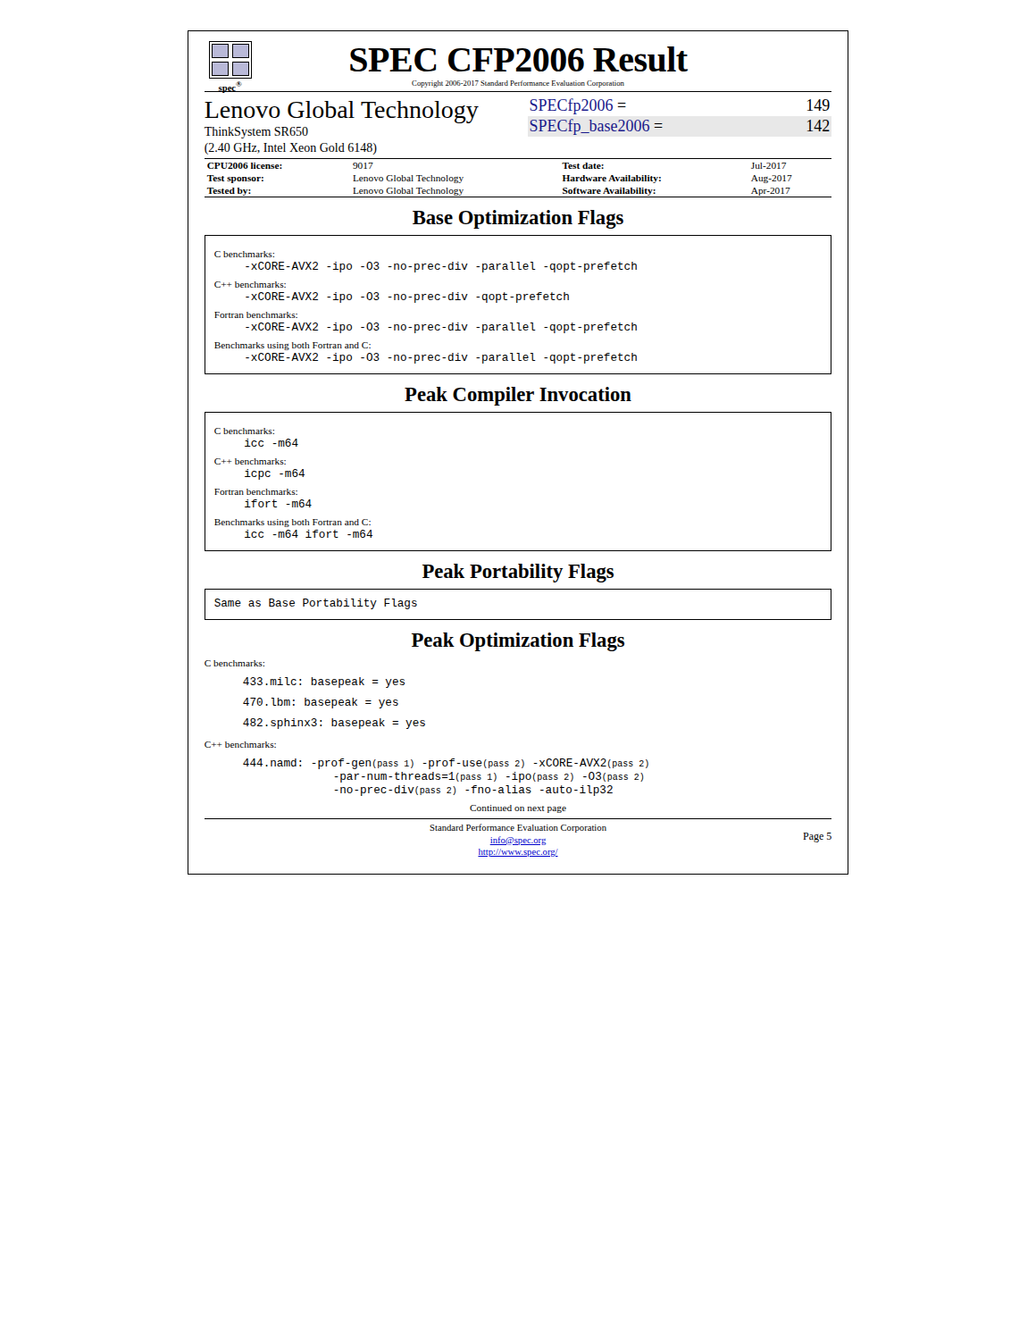spec®
SPEC CFP2006 Result
Copyright 2006-2017 Standard Performance Evaluation Corporation
Lenovo Global Technology
ThinkSystem SR650
(2.40 GHz, Intel Xeon Gold 6148)
| SPECfp2006 = | 149 |
| SPECfp_base2006 = | 142 |
| CPU2006 license: | 9017 | Test date: | Jul-2017 |
| Test sponsor: | Lenovo Global Technology | Hardware Availability: | Aug-2017 |
| Tested by: | Lenovo Global Technology | Software Availability: | Apr-2017 |
Base Optimization Flags
C benchmarks:
-xCORE-AVX2 -ipo -O3 -no-prec-div -parallel -qopt-prefetch
C++ benchmarks:
-xCORE-AVX2 -ipo -O3 -no-prec-div -qopt-prefetch
Fortran benchmarks:
-xCORE-AVX2 -ipo -O3 -no-prec-div -parallel -qopt-prefetch
Benchmarks using both Fortran and C:
-xCORE-AVX2 -ipo -O3 -no-prec-div -parallel -qopt-prefetch
Peak Compiler Invocation
C benchmarks:
icc -m64
C++ benchmarks:
icpc -m64
Fortran benchmarks:
ifort -m64
Benchmarks using both Fortran and C:
icc -m64 ifort -m64
Peak Portability Flags
Same as Base Portability Flags
Peak Optimization Flags
C benchmarks:
433.milc: basepeak = yes
470.lbm: basepeak = yes
482.sphinx3: basepeak = yes
C++ benchmarks:
444.namd: -prof-gen(pass 1) -prof-use(pass 2) -xCORE-AVX2(pass 2) -par-num-threads=1(pass 1) -ipo(pass 2) -O3(pass 2) -no-prec-div(pass 2) -fno-alias -auto-ilp32
Continued on next page
Standard Performance Evaluation Corporation
info@spec.org
http://www.spec.org/
Page 5